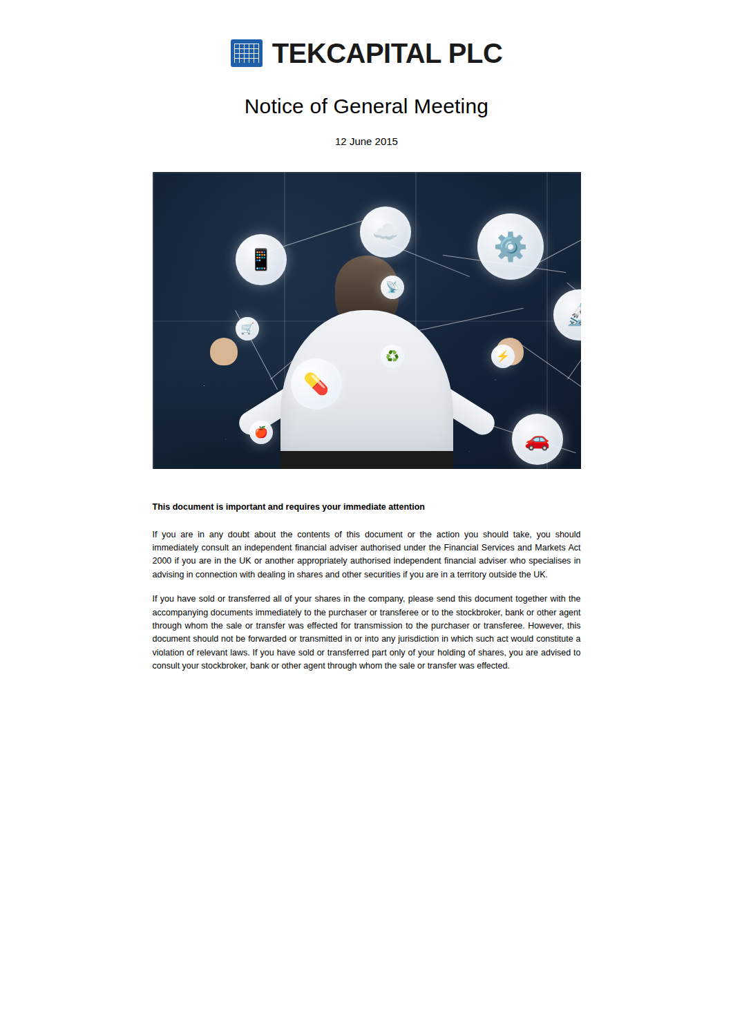TEKCAPITAL PLC
Notice of General Meeting
12 June 2015
📱
☁️
📡
⚙️
✈️
🔬
🛒
💊
♻️
⚡
🌀
🍎
🚗
This document is important and requires your immediate attention
If you are in any doubt about the contents of this document or the action you should take, you should immediately consult an independent financial adviser authorised under the Financial Services and Markets Act 2000 if you are in the UK or another appropriately authorised independent financial adviser who specialises in advising in connection with dealing in shares and other securities if you are in a territory outside the UK.
If you have sold or transferred all of your shares in the company, please send this document together with the accompanying documents immediately to the purchaser or transferee or to the stockbroker, bank or other agent through whom the sale or transfer was effected for transmission to the purchaser or transferee. However, this document should not be forwarded or transmitted in or into any jurisdiction in which such act would constitute a violation of relevant laws. If you have sold or transferred part only of your holding of shares, you are advised to consult your stockbroker, bank or other agent through whom the sale or transfer was effected.